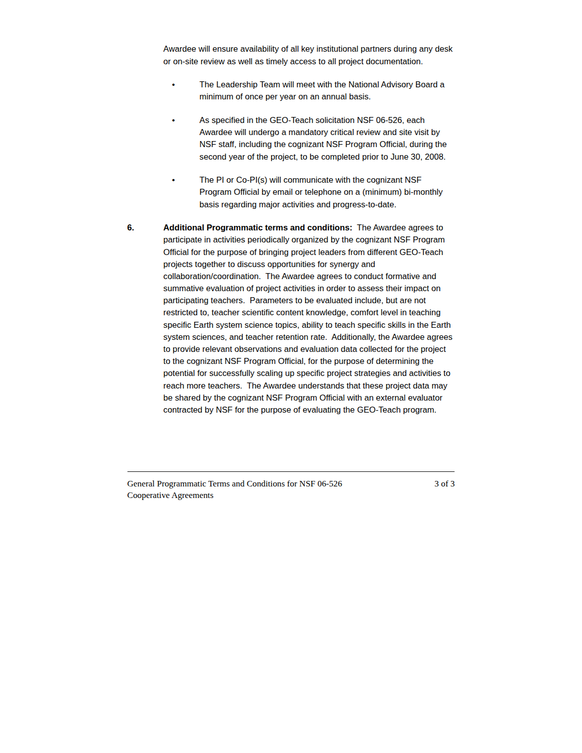Awardee will ensure availability of all key institutional partners during any desk or on-site review as well as timely access to all project documentation.
The Leadership Team will meet with the National Advisory Board a minimum of once per year on an annual basis.
As specified in the GEO-Teach solicitation NSF 06-526, each Awardee will undergo a mandatory critical review and site visit by NSF staff, including the cognizant NSF Program Official, during the second year of the project, to be completed prior to June 30, 2008.
The PI or Co-PI(s) will communicate with the cognizant NSF Program Official by email or telephone on a (minimum) bi-monthly basis regarding major activities and progress-to-date.
6.
Additional Programmatic terms and conditions: The Awardee agrees to participate in activities periodically organized by the cognizant NSF Program Official for the purpose of bringing project leaders from different GEO-Teach projects together to discuss opportunities for synergy and collaboration/coordination. The Awardee agrees to conduct formative and summative evaluation of project activities in order to assess their impact on participating teachers. Parameters to be evaluated include, but are not restricted to, teacher scientific content knowledge, comfort level in teaching specific Earth system science topics, ability to teach specific skills in the Earth system sciences, and teacher retention rate. Additionally, the Awardee agrees to provide relevant observations and evaluation data collected for the project to the cognizant NSF Program Official, for the purpose of determining the potential for successfully scaling up specific project strategies and activities to reach more teachers. The Awardee understands that these project data may be shared by the cognizant NSF Program Official with an external evaluator contracted by NSF for the purpose of evaluating the GEO-Teach program.
General Programmatic Terms and Conditions for NSF 06-526
Cooperative Agreements
3 of 3